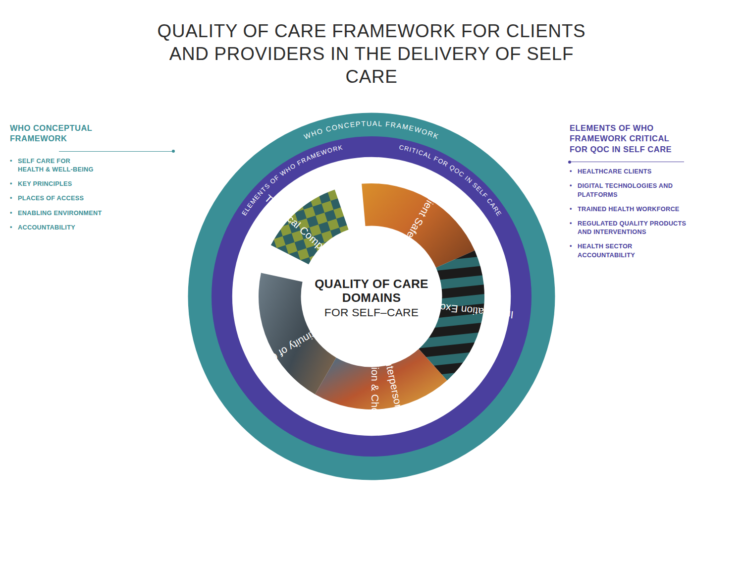Quality of Care Framework for Clients
and Providers in the Delivery of Self Care
WHO Conceptual
Framework
Self care for
health & well-being
Key principles
Places of access
Enabling environment
Accountability
Quality of Care Domains for Self-Care wheel Concentric rings labelled WHO Conceptual Framework and Elements of WHO Framework critical for QoC in Self Care, surrounding five segments: Technical Competency, Client Safety, Information Exchange, Interpersonal Connection & Choice, and Continuity of Care, with the centre reading Quality of Care Domains for Self-Care. WHO CONCEPTUAL FRAMEWORK ELEMENTS OF WHO FRAMEWORK CRITICAL FOR QOC IN SELF CARE Technical Competency Client Safety Information Exchange Interpersonal Connection & Choice Continuity of Care QUALITY OF CARE DOMAINS FOR SELF–CARE
Elements of WHO
Framework Critical
for QoC in Self Care
Healthcare clients
Digital technologies and
platforms
Trained health workforce
Regulated quality products
and interventions
Health sector
accountability